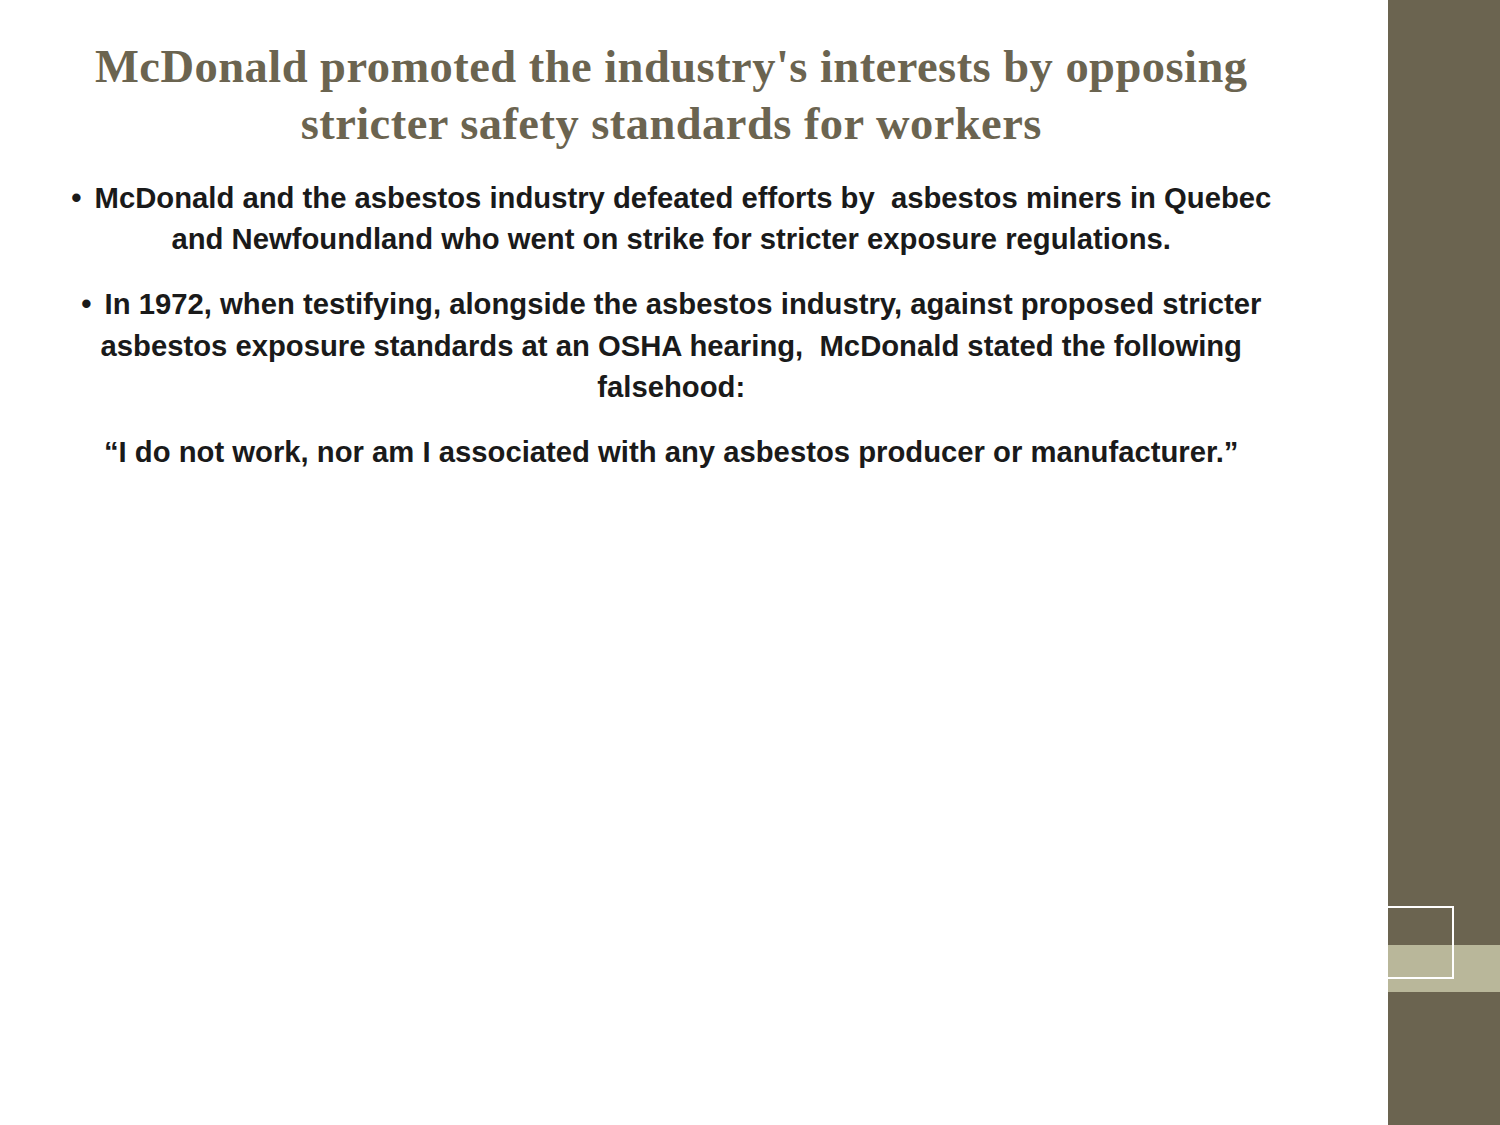5
McDonald promoted the industry's interests by opposing stricter safety standards for workers
McDonald and the asbestos industry defeated efforts by asbestos miners in Quebec and Newfoundland who went on strike for stricter exposure regulations.
In 1972, when testifying, alongside the asbestos industry, against proposed stricter asbestos exposure standards at an OSHA hearing, McDonald stated the following falsehood:
“I do not work, nor am I associated with any asbestos producer or manufacturer.”